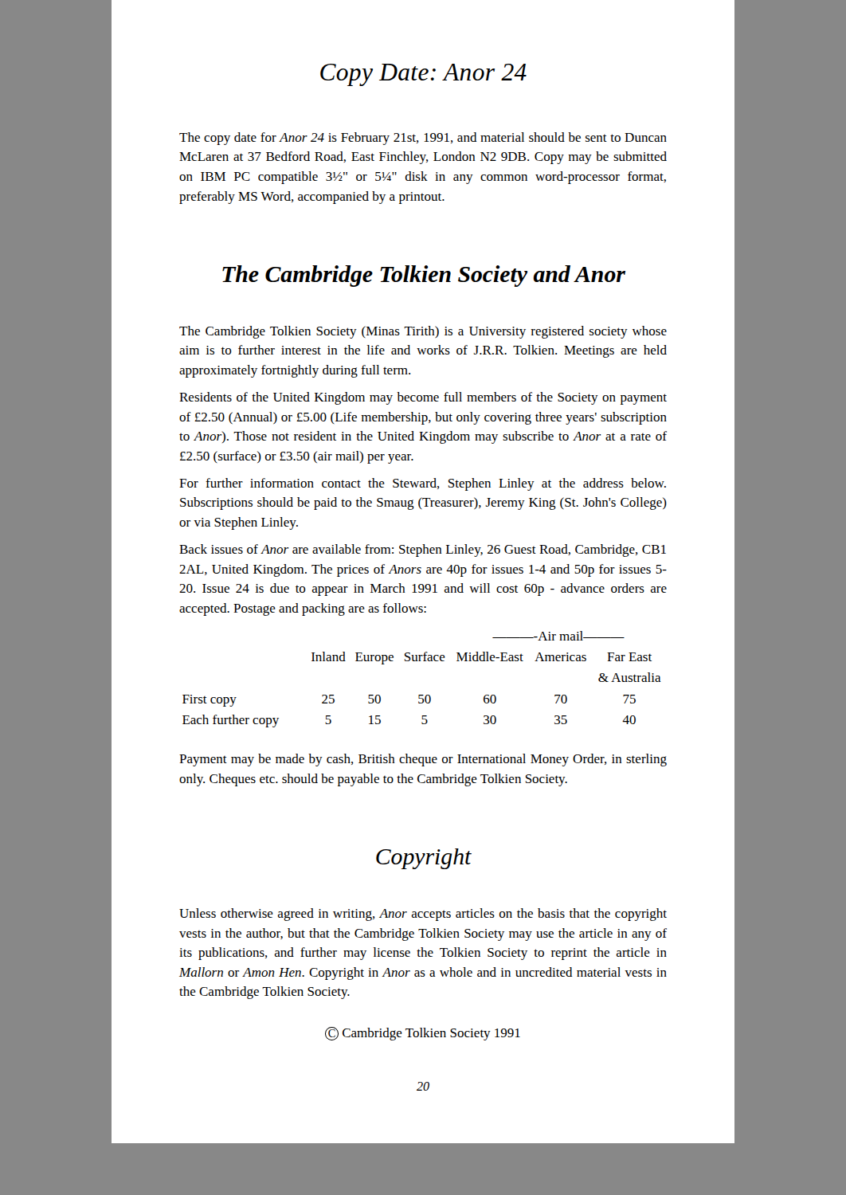Copy Date: Anor 24
The copy date for Anor 24 is February 21st, 1991, and material should be sent to Duncan McLaren at 37 Bedford Road, East Finchley, London N2 9DB. Copy may be submitted on IBM PC compatible 3½" or 5¼" disk in any common word-processor format, preferably MS Word, accompanied by a printout.
The Cambridge Tolkien Society and Anor
The Cambridge Tolkien Society (Minas Tirith) is a University registered society whose aim is to further interest in the life and works of J.R.R. Tolkien. Meetings are held approximately fortnightly during full term.
Residents of the United Kingdom may become full members of the Society on payment of £2.50 (Annual) or £5.00 (Life membership, but only covering three years' subscription to Anor). Those not resident in the United Kingdom may subscribe to Anor at a rate of £2.50 (surface) or £3.50 (air mail) per year.
For further information contact the Steward, Stephen Linley at the address below. Subscriptions should be paid to the Smaug (Treasurer), Jeremy King (St. John's College) or via Stephen Linley.
Back issues of Anor are available from: Stephen Linley, 26 Guest Road, Cambridge, CB1 2AL, United Kingdom. The prices of Anors are 40p for issues 1-4 and 50p for issues 5-20. Issue 24 is due to appear in March 1991 and will cost 60p - advance orders are accepted. Postage and packing are as follows:
| | | | | ———-Air mail——— |
| | Inland | Europe | Surface | Middle-East | Americas | Far East |
| | | | | | | & Australia |
| First copy | 25 | 50 | 50 | 60 | 70 | 75 |
| Each further copy | 5 | 15 | 5 | 30 | 35 | 40 |
Payment may be made by cash, British cheque or International Money Order, in sterling only. Cheques etc. should be payable to the Cambridge Tolkien Society.
Copyright
Unless otherwise agreed in writing, Anor accepts articles on the basis that the copyright vests in the author, but that the Cambridge Tolkien Society may use the article in any of its publications, and further may license the Tolkien Society to reprint the article in Mallorn or Amon Hen. Copyright in Anor as a whole and in uncredited material vests in the Cambridge Tolkien Society.
C Cambridge Tolkien Society 1991
20